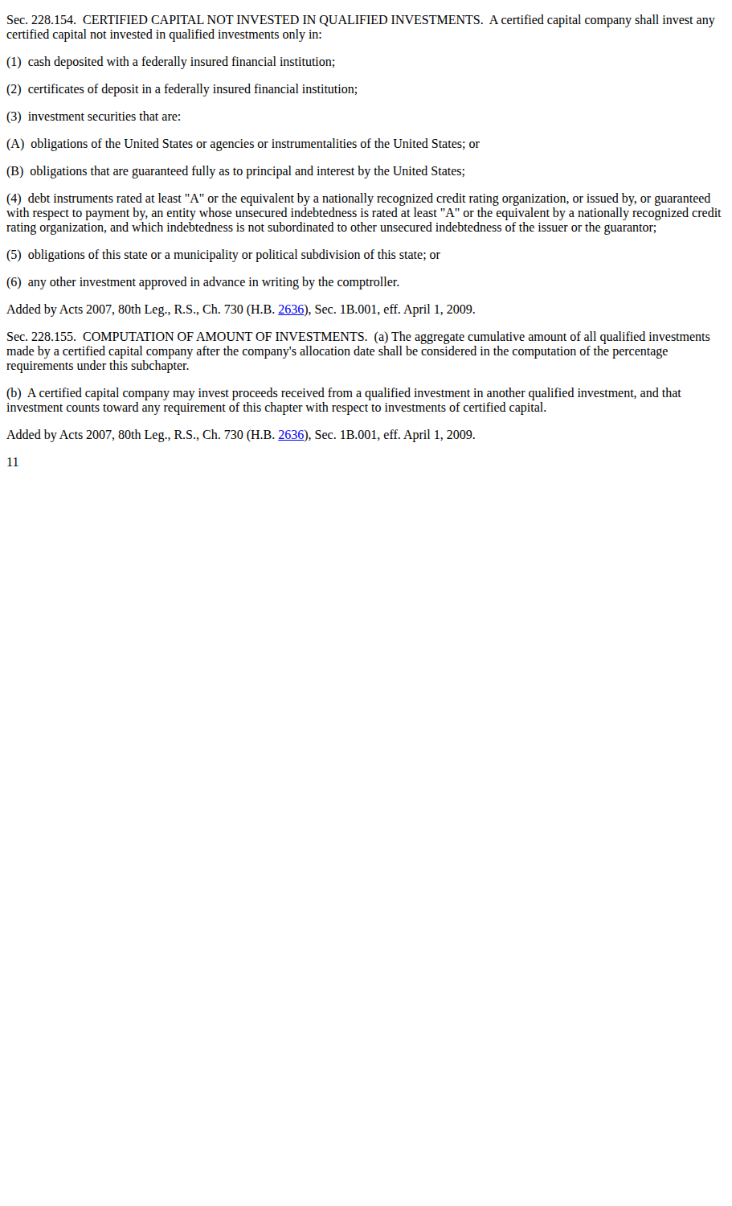Sec. 228.154. CERTIFIED CAPITAL NOT INVESTED IN QUALIFIED INVESTMENTS. A certified capital company shall invest any certified capital not invested in qualified investments only in:
(1) cash deposited with a federally insured financial institution;
(2) certificates of deposit in a federally insured financial institution;
(3) investment securities that are:
(A) obligations of the United States or agencies or instrumentalities of the United States; or
(B) obligations that are guaranteed fully as to principal and interest by the United States;
(4) debt instruments rated at least "A" or the equivalent by a nationally recognized credit rating organization, or issued by, or guaranteed with respect to payment by, an entity whose unsecured indebtedness is rated at least "A" or the equivalent by a nationally recognized credit rating organization, and which indebtedness is not subordinated to other unsecured indebtedness of the issuer or the guarantor;
(5) obligations of this state or a municipality or political subdivision of this state; or
(6) any other investment approved in advance in writing by the comptroller.
Added by Acts 2007, 80th Leg., R.S., Ch. 730 (H.B. 2636), Sec. 1B.001, eff. April 1, 2009.
Sec. 228.155. COMPUTATION OF AMOUNT OF INVESTMENTS. (a) The aggregate cumulative amount of all qualified investments made by a certified capital company after the company's allocation date shall be considered in the computation of the percentage requirements under this subchapter.
(b) A certified capital company may invest proceeds received from a qualified investment in another qualified investment, and that investment counts toward any requirement of this chapter with respect to investments of certified capital.
Added by Acts 2007, 80th Leg., R.S., Ch. 730 (H.B. 2636), Sec. 1B.001, eff. April 1, 2009.
11